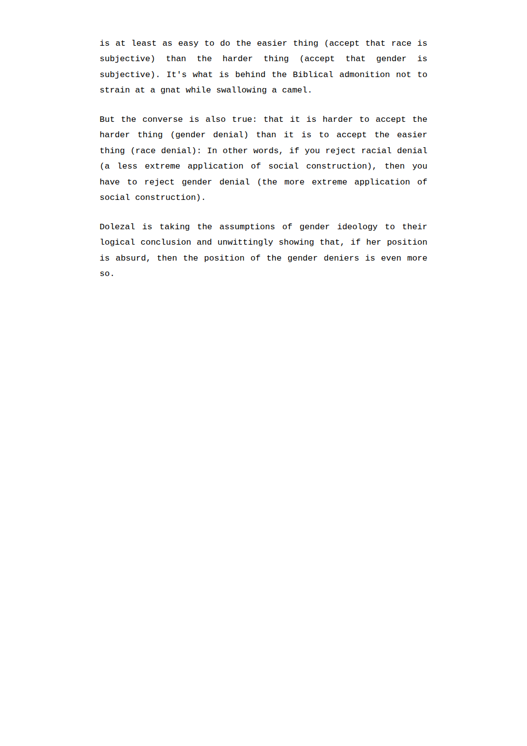is at least as easy to do the easier thing (accept that race is subjective) than the harder thing (accept that gender is subjective). It's what is behind the Biblical admonition not to strain at a gnat while swallowing a camel.
But the converse is also true: that it is harder to accept the harder thing (gender denial) than it is to accept the easier thing (race denial): In other words, if you reject racial denial (a less extreme application of social construction), then you have to reject gender denial (the more extreme application of social construction).
Dolezal is taking the assumptions of gender ideology to their logical conclusion and unwittingly showing that, if her position is absurd, then the position of the gender deniers is even more so.